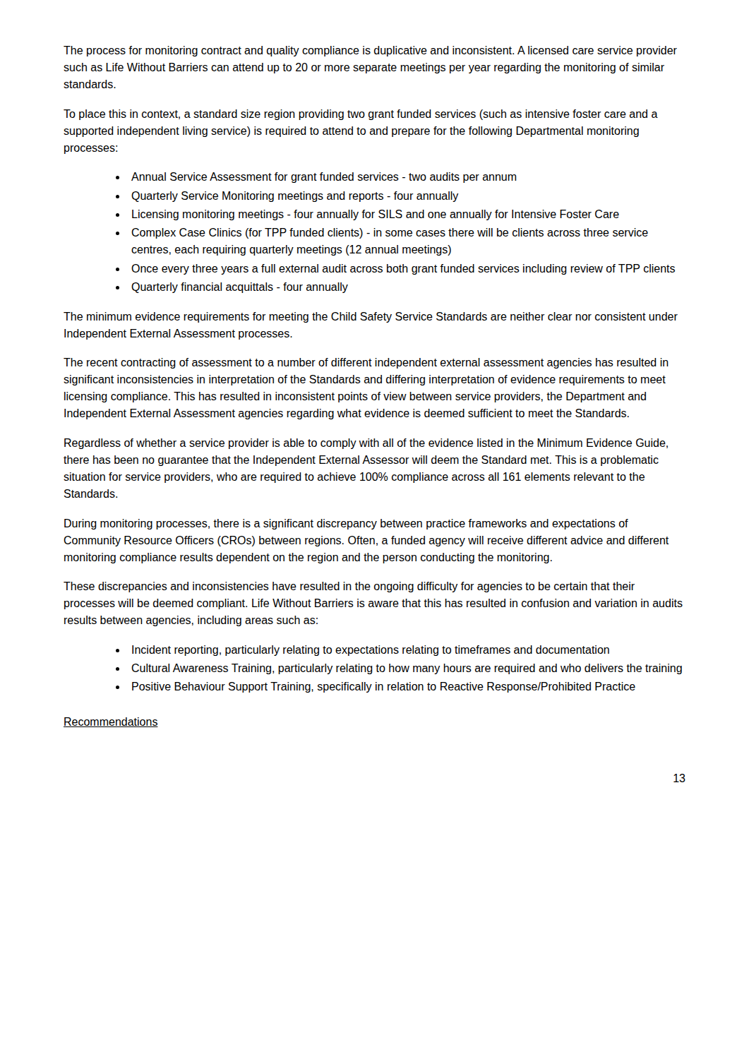The process for monitoring contract and quality compliance is duplicative and inconsistent. A licensed care service provider such as Life Without Barriers can attend up to 20 or more separate meetings per year regarding the monitoring of similar standards.
To place this in context, a standard size region providing two grant funded services (such as intensive foster care and a supported independent living service) is required to attend to and prepare for the following Departmental monitoring processes:
Annual Service Assessment for grant funded services - two audits per annum
Quarterly Service Monitoring meetings and reports - four annually
Licensing monitoring meetings - four annually for SILS and one annually for Intensive Foster Care
Complex Case Clinics (for TPP funded clients) - in some cases there will be clients across three service centres, each requiring quarterly meetings (12 annual meetings)
Once every three years a full external audit across both grant funded services including review of TPP clients
Quarterly financial acquittals - four annually
The minimum evidence requirements for meeting the Child Safety Service Standards are neither clear nor consistent under Independent External Assessment processes.
The recent contracting of assessment to a number of different independent external assessment agencies has resulted in significant inconsistencies in interpretation of the Standards and differing interpretation of evidence requirements to meet licensing compliance. This has resulted in inconsistent points of view between service providers, the Department and Independent External Assessment agencies regarding what evidence is deemed sufficient to meet the Standards.
Regardless of whether a service provider is able to comply with all of the evidence listed in the Minimum Evidence Guide, there has been no guarantee that the Independent External Assessor will deem the Standard met. This is a problematic situation for service providers, who are required to achieve 100% compliance across all 161 elements relevant to the Standards.
During monitoring processes, there is a significant discrepancy between practice frameworks and expectations of Community Resource Officers (CROs) between regions. Often, a funded agency will receive different advice and different monitoring compliance results dependent on the region and the person conducting the monitoring.
These discrepancies and inconsistencies have resulted in the ongoing difficulty for agencies to be certain that their processes will be deemed compliant. Life Without Barriers is aware that this has resulted in confusion and variation in audits results between agencies, including areas such as:
Incident reporting, particularly relating to expectations relating to timeframes and documentation
Cultural Awareness Training, particularly relating to how many hours are required and who delivers the training
Positive Behaviour Support Training, specifically in relation to Reactive Response/Prohibited Practice
Recommendations
13